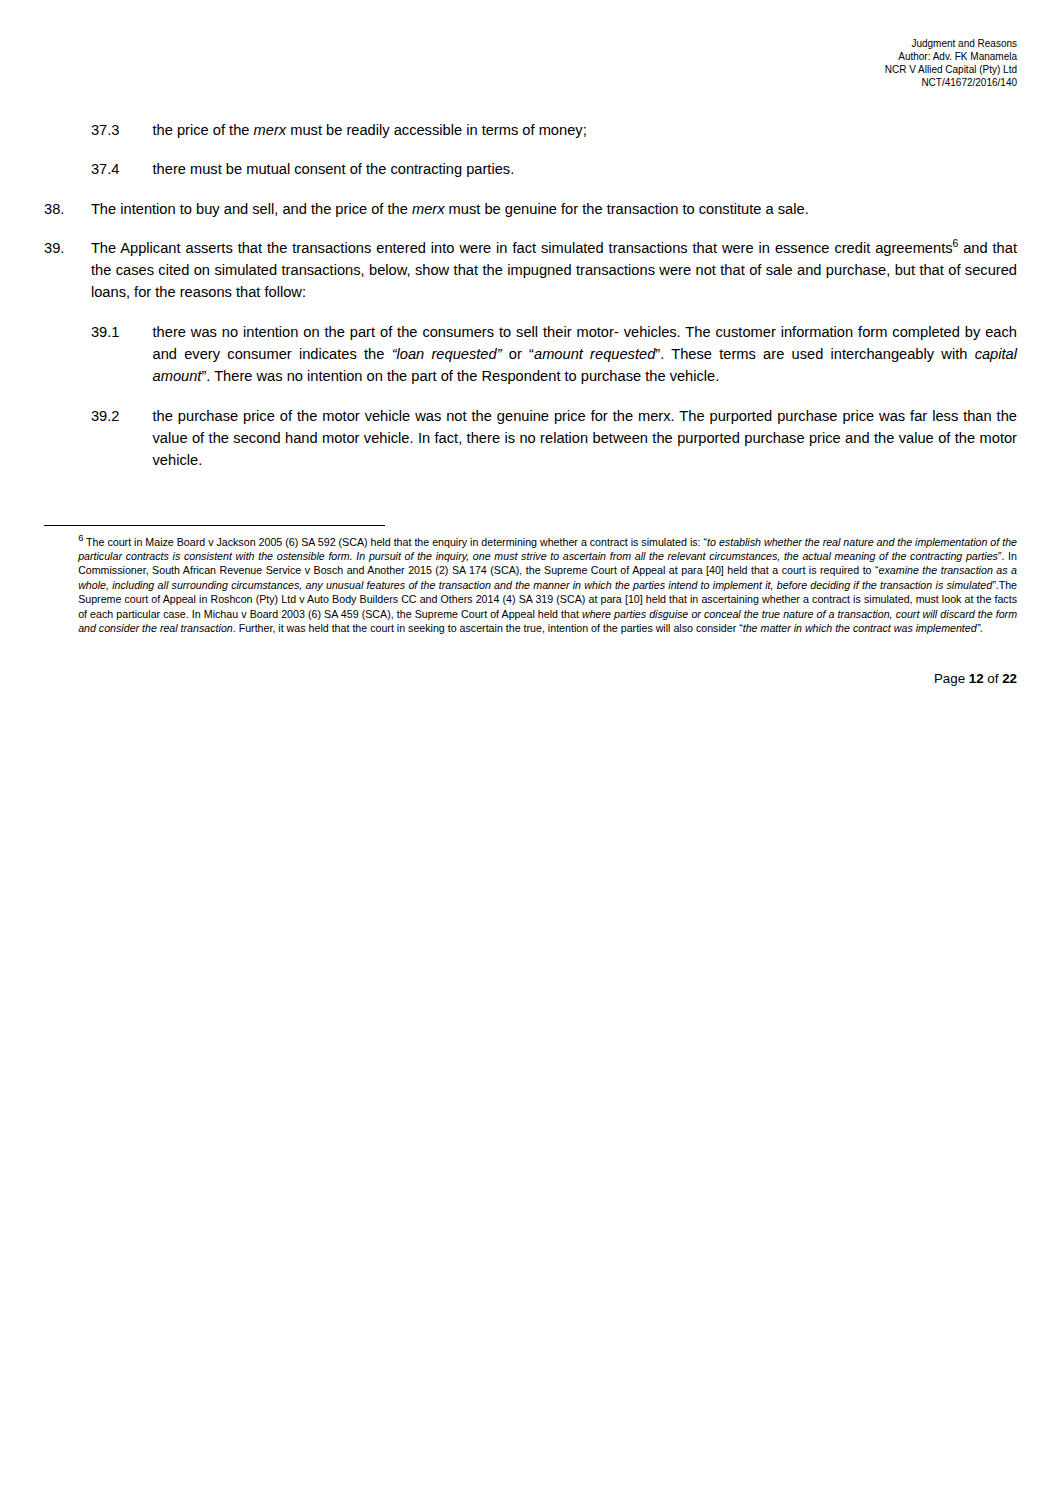Judgment and Reasons
Author: Adv. FK Manamela
NCR V Allied Capital (Pty) Ltd
NCT/41672/2016/140
37.3 the price of the merx must be readily accessible in terms of money;
37.4 there must be mutual consent of the contracting parties.
38. The intention to buy and sell, and the price of the merx must be genuine for the transaction to constitute a sale.
39. The Applicant asserts that the transactions entered into were in fact simulated transactions that were in essence credit agreements6 and that the cases cited on simulated transactions, below, show that the impugned transactions were not that of sale and purchase, but that of secured loans, for the reasons that follow:
39.1 there was no intention on the part of the consumers to sell their motor- vehicles. The customer information form completed by each and every consumer indicates the “loan requested” or “amount requested”. These terms are used interchangeably with capital amount”. There was no intention on the part of the Respondent to purchase the vehicle.
39.2 the purchase price of the motor vehicle was not the genuine price for the merx. The purported purchase price was far less than the value of the second hand motor vehicle. In fact, there is no relation between the purported purchase price and the value of the motor vehicle.
6 The court in Maize Board v Jackson 2005 (6) SA 592 (SCA) held that the enquiry in determining whether a contract is simulated is: “to establish whether the real nature and the implementation of the particular contracts is consistent with the ostensible form. In pursuit of the inquiry, one must strive to ascertain from all the relevant circumstances, the actual meaning of the contracting parties”. In Commissioner, South African Revenue Service v Bosch and Another 2015 (2) SA 174 (SCA), the Supreme Court of Appeal at para [40] held that a court is required to “examine the transaction as a whole, including all surrounding circumstances, any unusual features of the transaction and the manner in which the parties intend to implement it, before deciding if the transaction is simulated”.The Supreme court of Appeal in Roshcon (Pty) Ltd v Auto Body Builders CC and Others 2014 (4) SA 319 (SCA) at para [10] held that in ascertaining whether a contract is simulated, must look at the facts of each particular case. In Michau v Board 2003 (6) SA 459 (SCA), the Supreme Court of Appeal held that where parties disguise or conceal the true nature of a transaction, court will discard the form and consider the real transaction. Further, it was held that the court in seeking to ascertain the true, intention of the parties will also consider “the matter in which the contract was implemented”.
Page 12 of 22